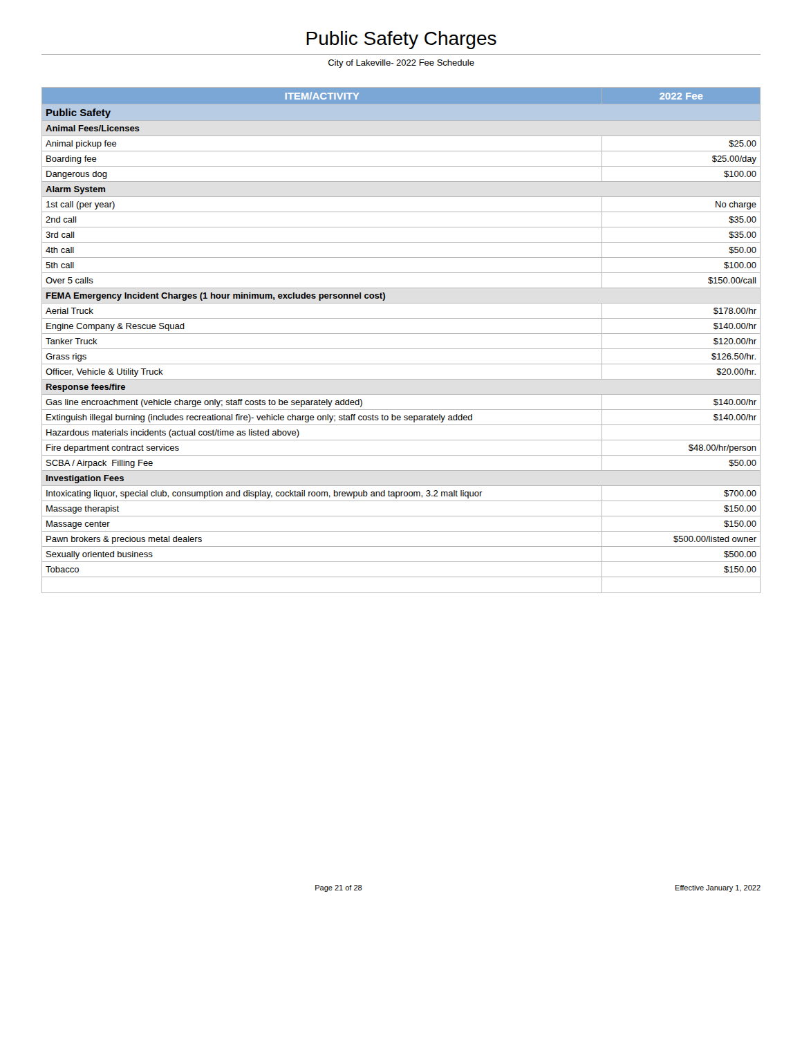Public Safety Charges
City of Lakeville- 2022 Fee Schedule
| ITEM/ACTIVITY | 2022 Fee |
| --- | --- |
| Public Safety |
| Animal Fees/Licenses |
| Animal pickup fee | $25.00 |
| Boarding fee | $25.00/day |
| Dangerous dog | $100.00 |
| Alarm System |
| 1st call (per year) | No charge |
| 2nd call | $35.00 |
| 3rd call | $35.00 |
| 4th call | $50.00 |
| 5th call | $100.00 |
| Over 5 calls | $150.00/call |
| FEMA Emergency Incident Charges (1 hour minimum, excludes personnel cost) |
| Aerial Truck | $178.00/hr |
| Engine Company & Rescue Squad | $140.00/hr |
| Tanker Truck | $120.00/hr |
| Grass rigs | $126.50/hr. |
| Officer, Vehicle & Utility Truck | $20.00/hr. |
| Response fees/fire |
| Gas line encroachment (vehicle charge only; staff costs to be separately added) | $140.00/hr |
| Extinguish illegal burning (includes recreational fire)- vehicle charge only; staff costs to be separately added | $140.00/hr |
| Hazardous materials incidents (actual cost/time as listed above) | |
| Fire department contract services | $48.00/hr/person |
| SCBA / Airpack Filling Fee | $50.00 |
| Investigation Fees |
| Intoxicating liquor, special club, consumption and display, cocktail room, brewpub and taproom, 3.2 malt liquor | $700.00 |
| Massage therapist | $150.00 |
| Massage center | $150.00 |
| Pawn brokers & precious metal dealers | $500.00/listed owner |
| Sexually oriented business | $500.00 |
| Tobacco | $150.00 |
Page 21 of 28 Effective January 1, 2022